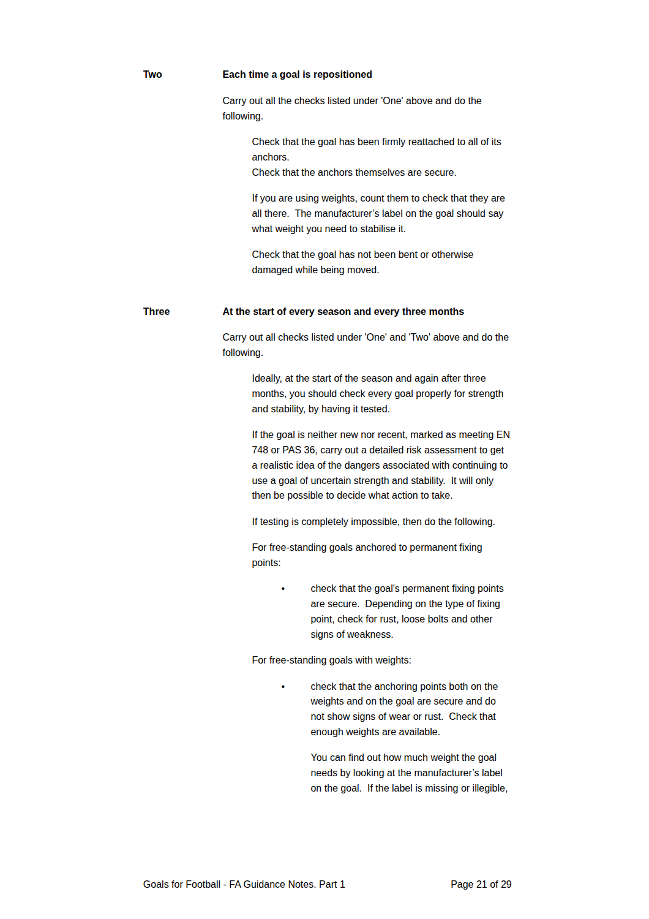Two
Each time a goal is repositioned
Carry out all the checks listed under 'One' above and do the following.
Check that the goal has been firmly reattached to all of its anchors.
Check that the anchors themselves are secure.
If you are using weights, count them to check that they are all there. The manufacturer’s label on the goal should say what weight you need to stabilise it.
Check that the goal has not been bent or otherwise damaged while being moved.
Three
At the start of every season and every three months
Carry out all checks listed under 'One' and 'Two' above and do the following.
Ideally, at the start of the season and again after three months, you should check every goal properly for strength and stability, by having it tested.
If the goal is neither new nor recent, marked as meeting EN 748 or PAS 36, carry out a detailed risk assessment to get a realistic idea of the dangers associated with continuing to use a goal of uncertain strength and stability. It will only then be possible to decide what action to take.
If testing is completely impossible, then do the following.
For free-standing goals anchored to permanent fixing points:
• check that the goal's permanent fixing points are secure. Depending on the type of fixing point, check for rust, loose bolts and other signs of weakness.
For free-standing goals with weights:
• check that the anchoring points both on the weights and on the goal are secure and do not show signs of wear or rust. Check that enough weights are available. You can find out how much weight the goal needs by looking at the manufacturer’s label on the goal. If the label is missing or illegible,
Goals for Football - FA Guidance Notes. Part 1 Page 21 of 29